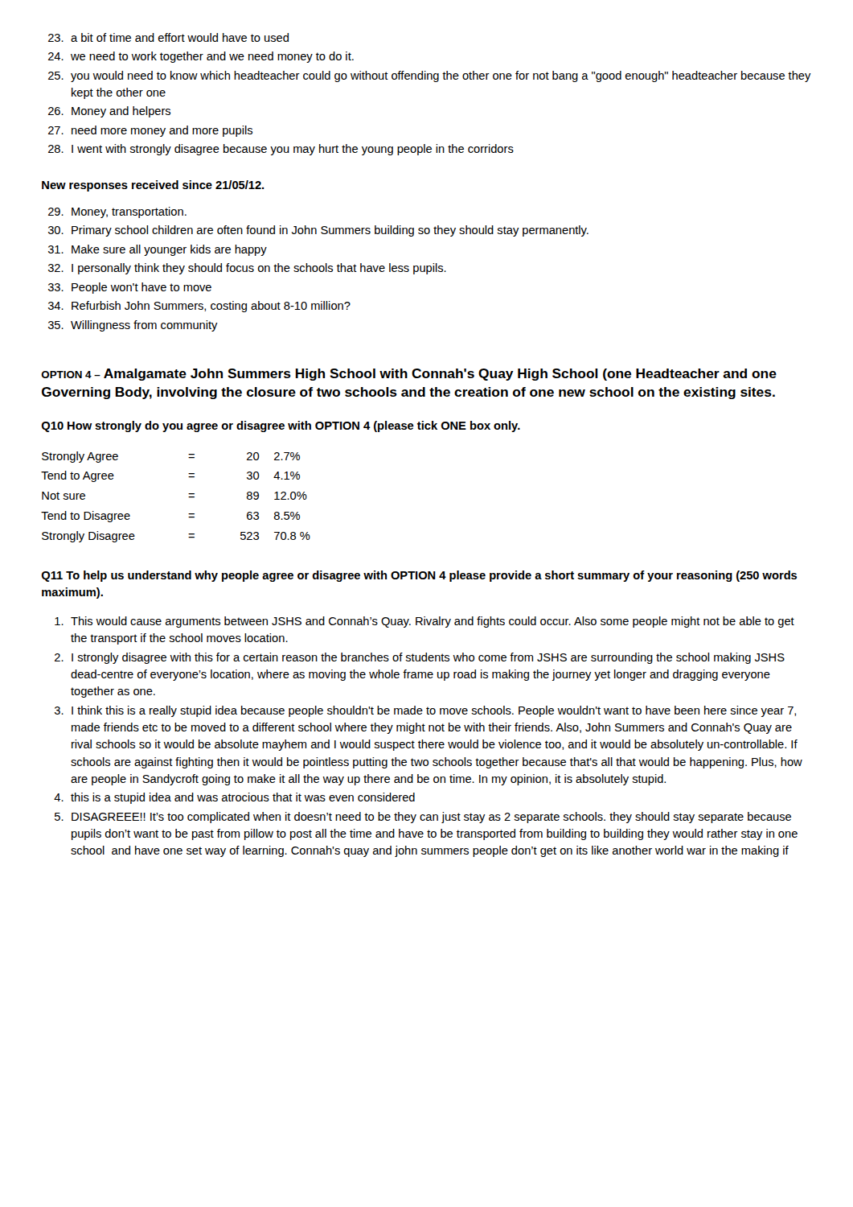a bit of time and effort would have to used
we need to work together and we need money to do it.
you would need to know which headteacher could go without offending the other one for not bang a "good enough" headteacher because they kept the other one
Money and helpers
need more money and more pupils
I went with strongly disagree because you may hurt the young people in the corridors
New responses received since 21/05/12.
Money, transportation.
Primary school children are often found in John Summers building so they should stay permanently.
Make sure all younger kids are happy
I personally think they should focus on the schools that have less pupils.
People won't have to move
Refurbish John Summers, costing about 8-10 million?
Willingness from community
OPTION 4 – Amalgamate John Summers High School with Connah's Quay High School (one Headteacher and one Governing Body, involving the closure of two schools and the creation of one new school on the existing sites.
Q10 How strongly do you agree or disagree with OPTION 4 (please tick ONE box only.
| Strongly Agree | = | 20 | 2.7% |
| Tend to Agree | = | 30 | 4.1% |
| Not sure | = | 89 | 12.0% |
| Tend to Disagree | = | 63 | 8.5% |
| Strongly Disagree | = | 523 | 70.8 % |
Q11 To help us understand why people agree or disagree with OPTION 4 please provide a short summary of your reasoning (250 words maximum).
This would cause arguments between JSHS and Connah’s Quay. Rivalry and fights could occur. Also some people might not be able to get the transport if the school moves location.
I strongly disagree with this for a certain reason the branches of students who come from JSHS are surrounding the school making JSHS dead-centre of everyone’s location, where as moving the whole frame up road is making the journey yet longer and dragging everyone together as one.
I think this is a really stupid idea because people shouldn't be made to move schools. People wouldn't want to have been here since year 7, made friends etc to be moved to a different school where they might not be with their friends. Also, John Summers and Connah's Quay are rival schools so it would be absolute mayhem and I would suspect there would be violence too, and it would be absolutely un-controllable. If schools are against fighting then it would be pointless putting the two schools together because that's all that would be happening. Plus, how are people in Sandycroft going to make it all the way up there and be on time. In my opinion, it is absolutely stupid.
this is a stupid idea and was atrocious that it was even considered
DISAGREEE!! It’s too complicated when it doesn’t need to be they can just stay as 2 separate schools. they should stay separate because pupils don’t want to be past from pillow to post all the time and have to be transported from building to building they would rather stay in one school and have one set way of learning. Connah's quay and john summers people don’t get on its like another world war in the making if